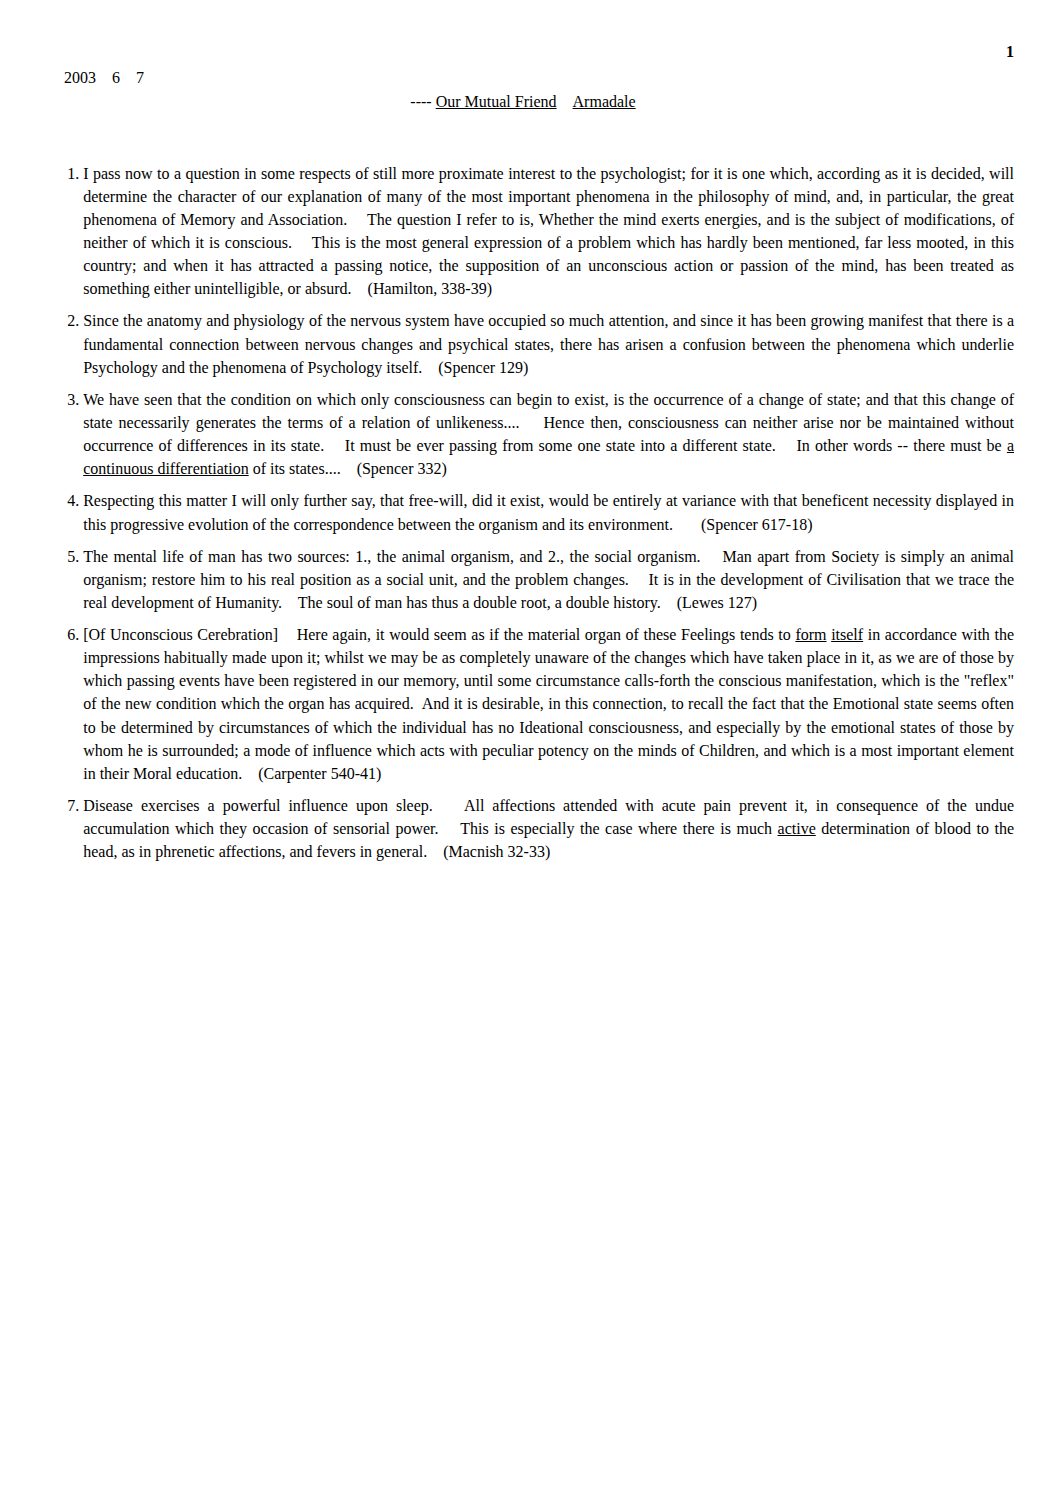1
2003 6 7
---- Our Mutual Friend Armadale
I pass now to a question in some respects of still more proximate interest to the psychologist; for it is one which, according as it is decided, will determine the character of our explanation of many of the most important phenomena in the philosophy of mind, and, in particular, the great phenomena of Memory and Association. The question I refer to is, Whether the mind exerts energies, and is the subject of modifications, of neither of which it is conscious. This is the most general expression of a problem which has hardly been mentioned, far less mooted, in this country; and when it has attracted a passing notice, the supposition of an unconscious action or passion of the mind, has been treated as something either unintelligible, or absurd. (Hamilton, 338-39)
Since the anatomy and physiology of the nervous system have occupied so much attention, and since it has been growing manifest that there is a fundamental connection between nervous changes and psychical states, there has arisen a confusion between the phenomena which underlie Psychology and the phenomena of Psychology itself. (Spencer 129)
We have seen that the condition on which only consciousness can begin to exist, is the occurrence of a change of state; and that this change of state necessarily generates the terms of a relation of unlikeness.... Hence then, consciousness can neither arise nor be maintained without occurrence of differences in its state. It must be ever passing from some one state into a different state. In other words -- there must be a continuous differentiation of its states.... (Spencer 332)
Respecting this matter I will only further say, that free-will, did it exist, would be entirely at variance with that beneficent necessity displayed in this progressive evolution of the correspondence between the organism and its environment. (Spencer 617-18)
The mental life of man has two sources: 1., the animal organism, and 2., the social organism. Man apart from Society is simply an animal organism; restore him to his real position as a social unit, and the problem changes. It is in the development of Civilisation that we trace the real development of Humanity. The soul of man has thus a double root, a double history. (Lewes 127)
[Of Unconscious Cerebration] Here again, it would seem as if the material organ of these Feelings tends to form itself in accordance with the impressions habitually made upon it; whilst we may be as completely unaware of the changes which have taken place in it, as we are of those by which passing events have been registered in our memory, until some circumstance calls-forth the conscious manifestation, which is the "reflex" of the new condition which the organ has acquired. And it is desirable, in this connection, to recall the fact that the Emotional state seems often to be determined by circumstances of which the individual has no Ideational consciousness, and especially by the emotional states of those by whom he is surrounded; a mode of influence which acts with peculiar potency on the minds of Children, and which is a most important element in their Moral education. (Carpenter 540-41)
Disease exercises a powerful influence upon sleep. All affections attended with acute pain prevent it, in consequence of the undue accumulation which they occasion of sensorial power. This is especially the case where there is much active determination of blood to the head, as in phrenetic affections, and fevers in general. (Macnish 32-33)